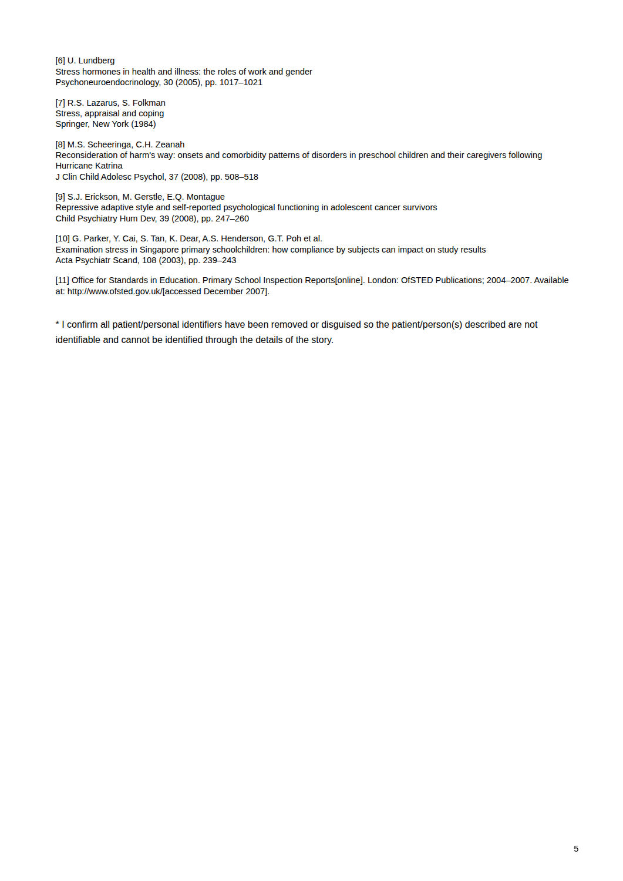[6] U. Lundberg Stress hormones in health and illness: the roles of work and gender Psychoneuroendocrinology, 30 (2005), pp. 1017–1021
[7] R.S. Lazarus, S. Folkman Stress, appraisal and coping Springer, New York (1984)
[8] M.S. Scheeringa, C.H. Zeanah Reconsideration of harm's way: onsets and comorbidity patterns of disorders in preschool children and their caregivers following Hurricane Katrina J Clin Child Adolesc Psychol, 37 (2008), pp. 508–518
[9] S.J. Erickson, M. Gerstle, E.Q. Montague Repressive adaptive style and self-reported psychological functioning in adolescent cancer survivors Child Psychiatry Hum Dev, 39 (2008), pp. 247–260
[10] G. Parker, Y. Cai, S. Tan, K. Dear, A.S. Henderson, G.T. Poh et al. Examination stress in Singapore primary schoolchildren: how compliance by subjects can impact on study results Acta Psychiatr Scand, 108 (2003), pp. 239–243
[11] Office for Standards in Education. Primary School Inspection Reports[online]. London: OfSTED Publications; 2004–2007. Available at: http://www.ofsted.gov.uk/[accessed December 2007].
* I confirm all patient/personal identifiers have been removed or disguised so the patient/person(s) described are not identifiable and cannot be identified through the details of the story.
5